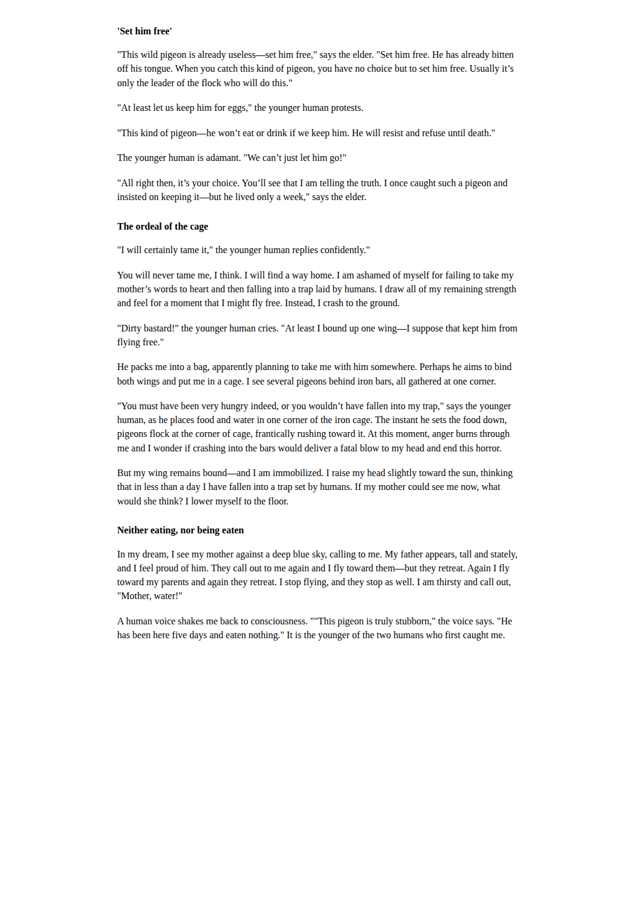'Set him free'
"This wild pigeon is already useless—set him free," says the elder. "Set him free. He has already bitten off his tongue. When you catch this kind of pigeon, you have no choice but to set him free. Usually it’s only the leader of the flock who will do this."
"At least let us keep him for eggs," the younger human protests.
"This kind of pigeon—he won’t eat or drink if we keep him. He will resist and refuse until death."
The younger human is adamant. "We can’t just let him go!"
"All right then, it’s your choice. You’ll see that I am telling the truth. I once caught such a pigeon and insisted on keeping it—but he lived only a week," says the elder.
The ordeal of the cage
"I will certainly tame it," the younger human replies confidently."
You will never tame me, I think. I will find a way home. I am ashamed of myself for failing to take my mother’s words to heart and then falling into a trap laid by humans. I draw all of my remaining strength and feel for a moment that I might fly free. Instead, I crash to the ground.
"Dirty bastard!" the younger human cries. "At least I bound up one wing—I suppose that kept him from flying free."
He packs me into a bag, apparently planning to take me with him somewhere. Perhaps he aims to bind both wings and put me in a cage. I see several pigeons behind iron bars, all gathered at one corner.
"You must have been very hungry indeed, or you wouldn’t have fallen into my trap," says the younger human, as he places food and water in one corner of the iron cage. The instant he sets the food down, pigeons flock at the corner of cage, frantically rushing toward it. At this moment, anger burns through me and I wonder if crashing into the bars would deliver a fatal blow to my head and end this horror.
But my wing remains bound—and I am immobilized. I raise my head slightly toward the sun, thinking that in less than a day I have fallen into a trap set by humans. If my mother could see me now, what would she think? I lower myself to the floor.
Neither eating, nor being eaten
In my dream, I see my mother against a deep blue sky, calling to me. My father appears, tall and stately, and I feel proud of him. They call out to me again and I fly toward them—but they retreat. Again I fly toward my parents and again they retreat. I stop flying, and they stop as well. I am thirsty and call out, "Mother, water!"
A human voice shakes me back to consciousness. ""This pigeon is truly stubborn," the voice says. "He has been here five days and eaten nothing." It is the younger of the two humans who first caught me.